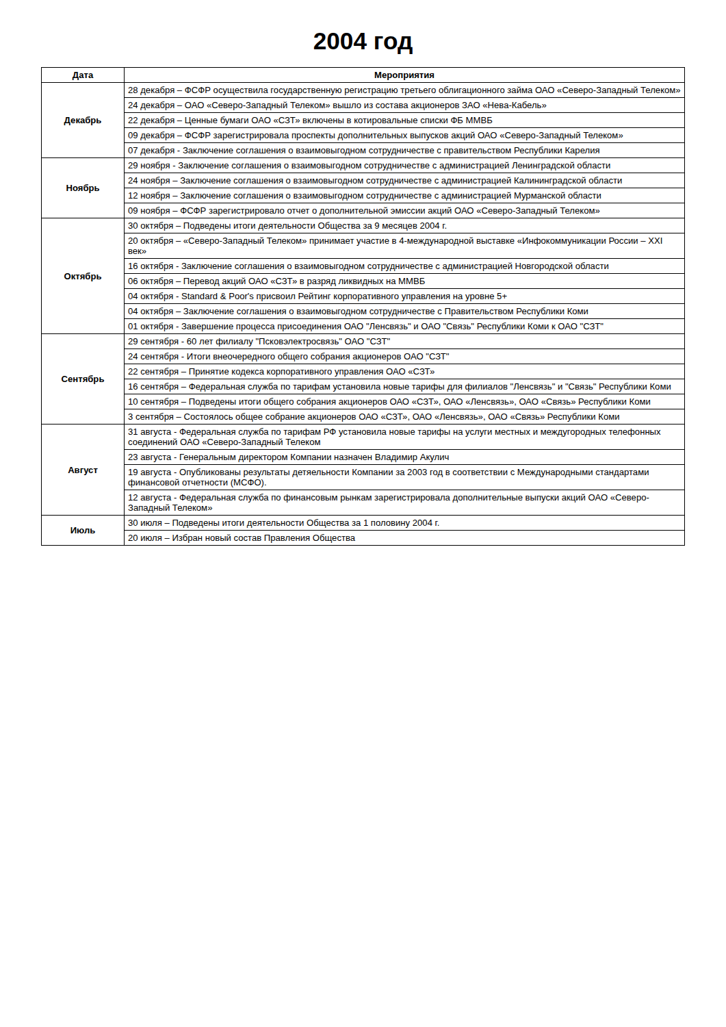2004 год
| Дата | Мероприятия |
| --- | --- |
| Декабрь | 28 декабря – ФСФР осуществила государственную регистрацию третьего облигационного займа ОАО «Северо-Западный Телеком» |
| 24 декабря – ОАО «Северо-Западный Телеком» вышло из состава акционеров ЗАО «Нева-Кабель» |
| 22 декабря – Ценные бумаги ОАО «СЗТ» включены в котировальные списки ФБ ММВБ |
| 09 декабря – ФСФР зарегистрировала проспекты дополнительных выпусков акций ОАО «Северо-Западный Телеком» |
| 07 декабря - Заключение соглашения о взаимовыгодном сотрудничестве с правительством Республики Карелия |
| Ноябрь | 29 ноября - Заключение соглашения о взаимовыгодном сотрудничестве с администрацией Ленинградской области |
| 24 ноября – Заключение соглашения о взаимовыгодном сотрудничестве с администрацией Калининградской области |
| 12 ноября – Заключение соглашения о взаимовыгодном сотрудничестве с администрацией Мурманской области |
| 09 ноября – ФСФР зарегистрировало отчет о дополнительной эмиссии акций ОАО «Северо-Западный Телеком» |
| Октябрь | 30 октября – Подведены итоги деятельности Общества за 9 месяцев 2004 г. |
| 20 октября – «Северо-Западный Телеком» принимает участие в 4-международной выставке «Инфокоммуникации России – XXI век» |
| 16 октября - Заключение соглашения о взаимовыгодном сотрудничестве с администрацией Новгородской области |
| 06 октября – Перевод акций ОАО «СЗТ» в разряд ликвидных на ММВБ |
| 04 октября - Standard & Poor's присвоил Рейтинг корпоративного управления на уровне 5+ |
| 04 октября – Заключение соглашения о взаимовыгодном сотрудничестве с Правительством Республики Коми |
| 01 октября - Завершение процесса присоединения ОАО "Ленсвязь" и ОАО "Связь" Республики Коми к ОАО "СЗТ" |
| Сентябрь | 29 сентября - 60 лет филиалу "Псковэлектросвязь" ОАО "СЗТ" |
| 24 сентября - Итоги внеочередного общего собрания акционеров ОАО "СЗТ" |
| 22 сентября – Принятие кодекса корпоративного управления ОАО «СЗТ» |
| 16 сентября – Федеральная служба по тарифам установила новые тарифы для филиалов "Ленсвязь" и "Связь" Республики Коми |
| 10 сентября – Подведены итоги общего собрания акционеров ОАО «СЗТ», ОАО «Ленсвязь», ОАО «Связь» Республики Коми |
| 3 сентября – Состоялось общее собрание акционеров ОАО «СЗТ», ОАО «Ленсвязь», ОАО «Связь» Республики Коми |
| Август | 31 августа - Федеральная служба по тарифам РФ установила новые тарифы на услуги местных и междугородных телефонных соединений ОАО «Северо-Западный Телеком |
| 23 августа - Генеральным директором Компании назначен Владимир Акулич |
| 19 августа - Опубликованы результаты детяельности Компании за 2003 год в соответствии с Международными стандартами финансовой отчетности (МСФО). |
| 12 августа - Федеральная служба по финансовым рынкам зарегистрировала дополнительные выпуски акций ОАО «Северо-Западный Телеком» |
| Июль | 30 июля – Подведены итоги деятельности Общества за 1 половину 2004 г. |
| 20 июля – Избран новый состав Правления Общества |